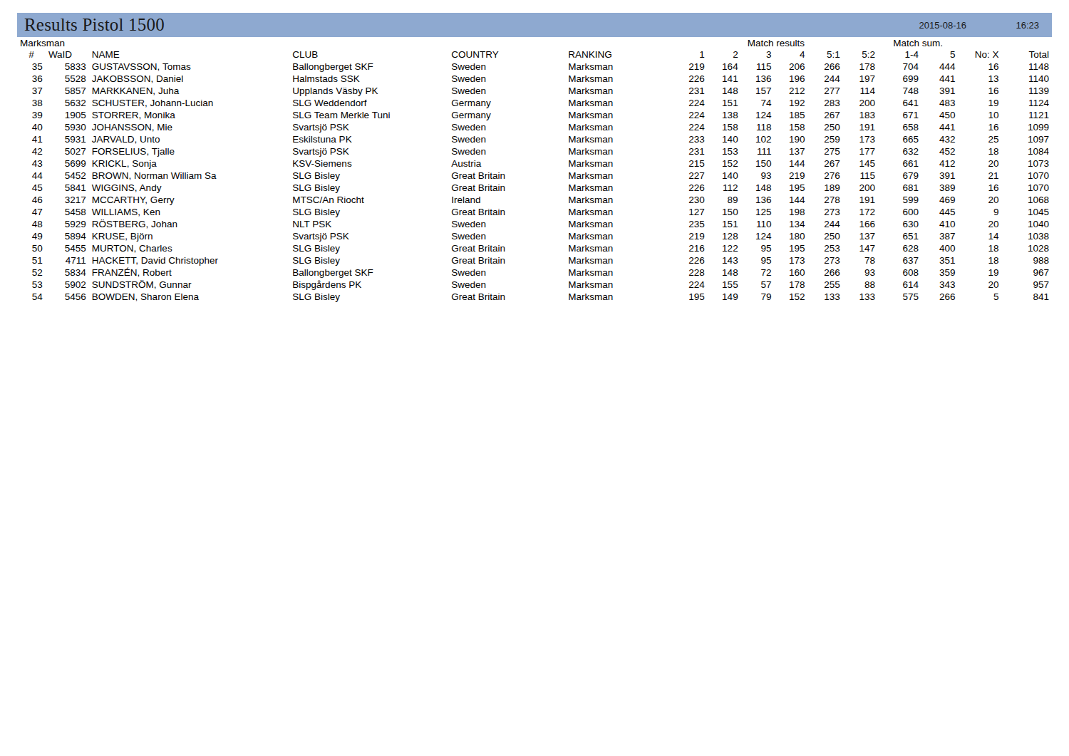Results Pistol 1500
2015-08-16
16:23
| Marksman | | | | | Match results | Match sum. | | |
| --- | --- | --- | --- | --- | --- | --- | --- | --- |
| # | WaID | NAME | CLUB | COUNTRY | RANKING | 1 | 2 | 3 | 4 | 5:1 | 5:2 | 1-4 | 5 | No: X | Total |
| 35 | 5833 | GUSTAVSSON, Tomas | Ballongberget SKF | Sweden | Marksman | 219 | 164 | 115 | 206 | 266 | 178 | 704 | 444 | 16 | 1148 |
| 36 | 5528 | JAKOBSSON, Daniel | Halmstads SSK | Sweden | Marksman | 226 | 141 | 136 | 196 | 244 | 197 | 699 | 441 | 13 | 1140 |
| 37 | 5857 | MARKKANEN, Juha | Upplands Väsby PK | Sweden | Marksman | 231 | 148 | 157 | 212 | 277 | 114 | 748 | 391 | 16 | 1139 |
| 38 | 5632 | SCHUSTER, Johann-Lucian | SLG Weddendorf | Germany | Marksman | 224 | 151 | 74 | 192 | 283 | 200 | 641 | 483 | 19 | 1124 |
| 39 | 1905 | STORRER, Monika | SLG Team Merkle Tuni | Germany | Marksman | 224 | 138 | 124 | 185 | 267 | 183 | 671 | 450 | 10 | 1121 |
| 40 | 5930 | JOHANSSON, Mie | Svartsjö PSK | Sweden | Marksman | 224 | 158 | 118 | 158 | 250 | 191 | 658 | 441 | 16 | 1099 |
| 41 | 5931 | JARVALD, Unto | Eskilstuna PK | Sweden | Marksman | 233 | 140 | 102 | 190 | 259 | 173 | 665 | 432 | 25 | 1097 |
| 42 | 5027 | FORSELIUS, Tjalle | Svartsjö PSK | Sweden | Marksman | 231 | 153 | 111 | 137 | 275 | 177 | 632 | 452 | 18 | 1084 |
| 43 | 5699 | KRICKL, Sonja | KSV-Siemens | Austria | Marksman | 215 | 152 | 150 | 144 | 267 | 145 | 661 | 412 | 20 | 1073 |
| 44 | 5452 | BROWN, Norman William Sa | SLG Bisley | Great Britain | Marksman | 227 | 140 | 93 | 219 | 276 | 115 | 679 | 391 | 21 | 1070 |
| 45 | 5841 | WIGGINS, Andy | SLG Bisley | Great Britain | Marksman | 226 | 112 | 148 | 195 | 189 | 200 | 681 | 389 | 16 | 1070 |
| 46 | 3217 | MCCARTHY, Gerry | MTSC/An Riocht | Ireland | Marksman | 230 | 89 | 136 | 144 | 278 | 191 | 599 | 469 | 20 | 1068 |
| 47 | 5458 | WILLIAMS, Ken | SLG Bisley | Great Britain | Marksman | 127 | 150 | 125 | 198 | 273 | 172 | 600 | 445 | 9 | 1045 |
| 48 | 5929 | RÖSTBERG, Johan | NLT PSK | Sweden | Marksman | 235 | 151 | 110 | 134 | 244 | 166 | 630 | 410 | 20 | 1040 |
| 49 | 5894 | KRUSE, Björn | Svartsjö PSK | Sweden | Marksman | 219 | 128 | 124 | 180 | 250 | 137 | 651 | 387 | 14 | 1038 |
| 50 | 5455 | MURTON, Charles | SLG Bisley | Great Britain | Marksman | 216 | 122 | 95 | 195 | 253 | 147 | 628 | 400 | 18 | 1028 |
| 51 | 4711 | HACKETT, David Christopher | SLG Bisley | Great Britain | Marksman | 226 | 143 | 95 | 173 | 273 | 78 | 637 | 351 | 18 | 988 |
| 52 | 5834 | FRANZÉN, Robert | Ballongberget SKF | Sweden | Marksman | 228 | 148 | 72 | 160 | 266 | 93 | 608 | 359 | 19 | 967 |
| 53 | 5902 | SUNDSTRÖM, Gunnar | Bispgårdens PK | Sweden | Marksman | 224 | 155 | 57 | 178 | 255 | 88 | 614 | 343 | 20 | 957 |
| 54 | 5456 | BOWDEN, Sharon Elena | SLG Bisley | Great Britain | Marksman | 195 | 149 | 79 | 152 | 133 | 133 | 575 | 266 | 5 | 841 |